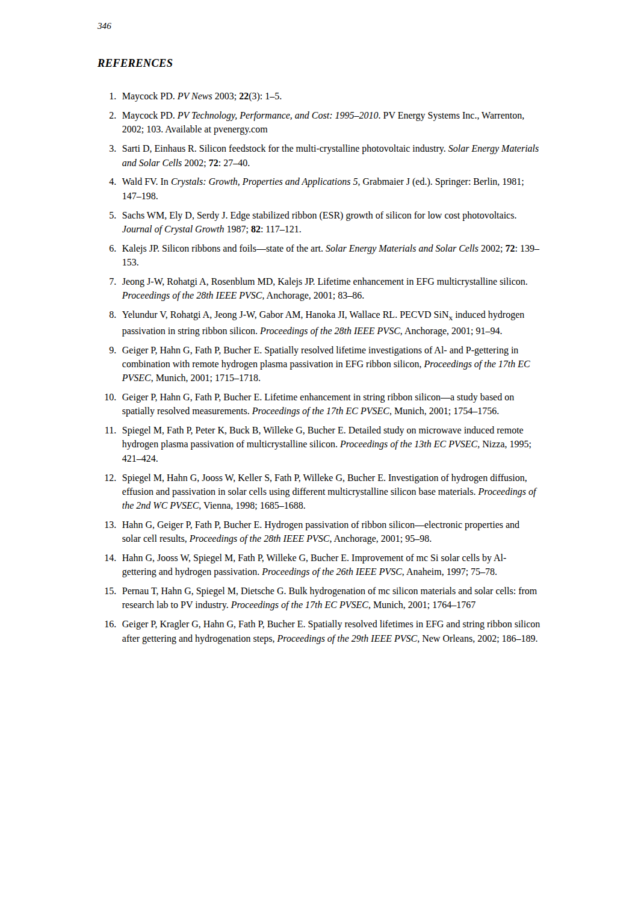346
REFERENCES
Maycock PD. PV News 2003; 22(3): 1–5.
Maycock PD. PV Technology, Performance, and Cost: 1995–2010. PV Energy Systems Inc., Warrenton, 2002; 103. Available at pvenergy.com
Sarti D, Einhaus R. Silicon feedstock for the multi-crystalline photovoltaic industry. Solar Energy Materials and Solar Cells 2002; 72: 27–40.
Wald FV. In Crystals: Growth, Properties and Applications 5, Grabmaier J (ed.). Springer: Berlin, 1981; 147–198.
Sachs WM, Ely D, Serdy J. Edge stabilized ribbon (ESR) growth of silicon for low cost photovoltaics. Journal of Crystal Growth 1987; 82: 117–121.
Kalejs JP. Silicon ribbons and foils—state of the art. Solar Energy Materials and Solar Cells 2002; 72: 139–153.
Jeong J-W, Rohatgi A, Rosenblum MD, Kalejs JP. Lifetime enhancement in EFG multicrystalline silicon. Proceedings of the 28th IEEE PVSC, Anchorage, 2001; 83–86.
Yelundur V, Rohatgi A, Jeong J-W, Gabor AM, Hanoka JI, Wallace RL. PECVD SiNx induced hydrogen passivation in string ribbon silicon. Proceedings of the 28th IEEE PVSC, Anchorage, 2001; 91–94.
Geiger P, Hahn G, Fath P, Bucher E. Spatially resolved lifetime investigations of Al- and P-gettering in combination with remote hydrogen plasma passivation in EFG ribbon silicon, Proceedings of the 17th EC PVSEC, Munich, 2001; 1715–1718.
Geiger P, Hahn G, Fath P, Bucher E. Lifetime enhancement in string ribbon silicon—a study based on spatially resolved measurements. Proceedings of the 17th EC PVSEC, Munich, 2001; 1754–1756.
Spiegel M, Fath P, Peter K, Buck B, Willeke G, Bucher E. Detailed study on microwave induced remote hydrogen plasma passivation of multicrystalline silicon. Proceedings of the 13th EC PVSEC, Nizza, 1995; 421–424.
Spiegel M, Hahn G, Jooss W, Keller S, Fath P, Willeke G, Bucher E. Investigation of hydrogen diffusion, effusion and passivation in solar cells using different multicrystalline silicon base materials. Proceedings of the 2nd WC PVSEC, Vienna, 1998; 1685–1688.
Hahn G, Geiger P, Fath P, Bucher E. Hydrogen passivation of ribbon silicon—electronic properties and solar cell results, Proceedings of the 28th IEEE PVSC, Anchorage, 2001; 95–98.
Hahn G, Jooss W, Spiegel M, Fath P, Willeke G, Bucher E. Improvement of mc Si solar cells by Al-gettering and hydrogen passivation. Proceedings of the 26th IEEE PVSC, Anaheim, 1997; 75–78.
Pernau T, Hahn G, Spiegel M, Dietsche G. Bulk hydrogenation of mc silicon materials and solar cells: from research lab to PV industry. Proceedings of the 17th EC PVSEC, Munich, 2001; 1764–1767
Geiger P, Kragler G, Hahn G, Fath P, Bucher E. Spatially resolved lifetimes in EFG and string ribbon silicon after gettering and hydrogenation steps, Proceedings of the 29th IEEE PVSC, New Orleans, 2002; 186–189.